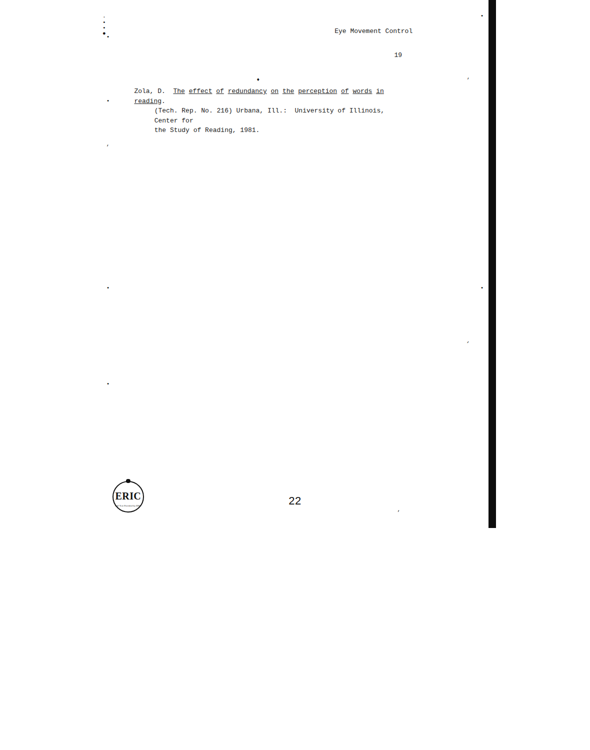· • • ● • • , • •
• , • ,
Eye Movement Control
19
♦ Zola, D. The effect of redundancy on the perception of words in reading. (Tech. Rep. No. 216) Urbana, Ill.: University of Illinois, Center for the Study of Reading, 1981.
ERIC
Full Text Provided by ERIC
22
,